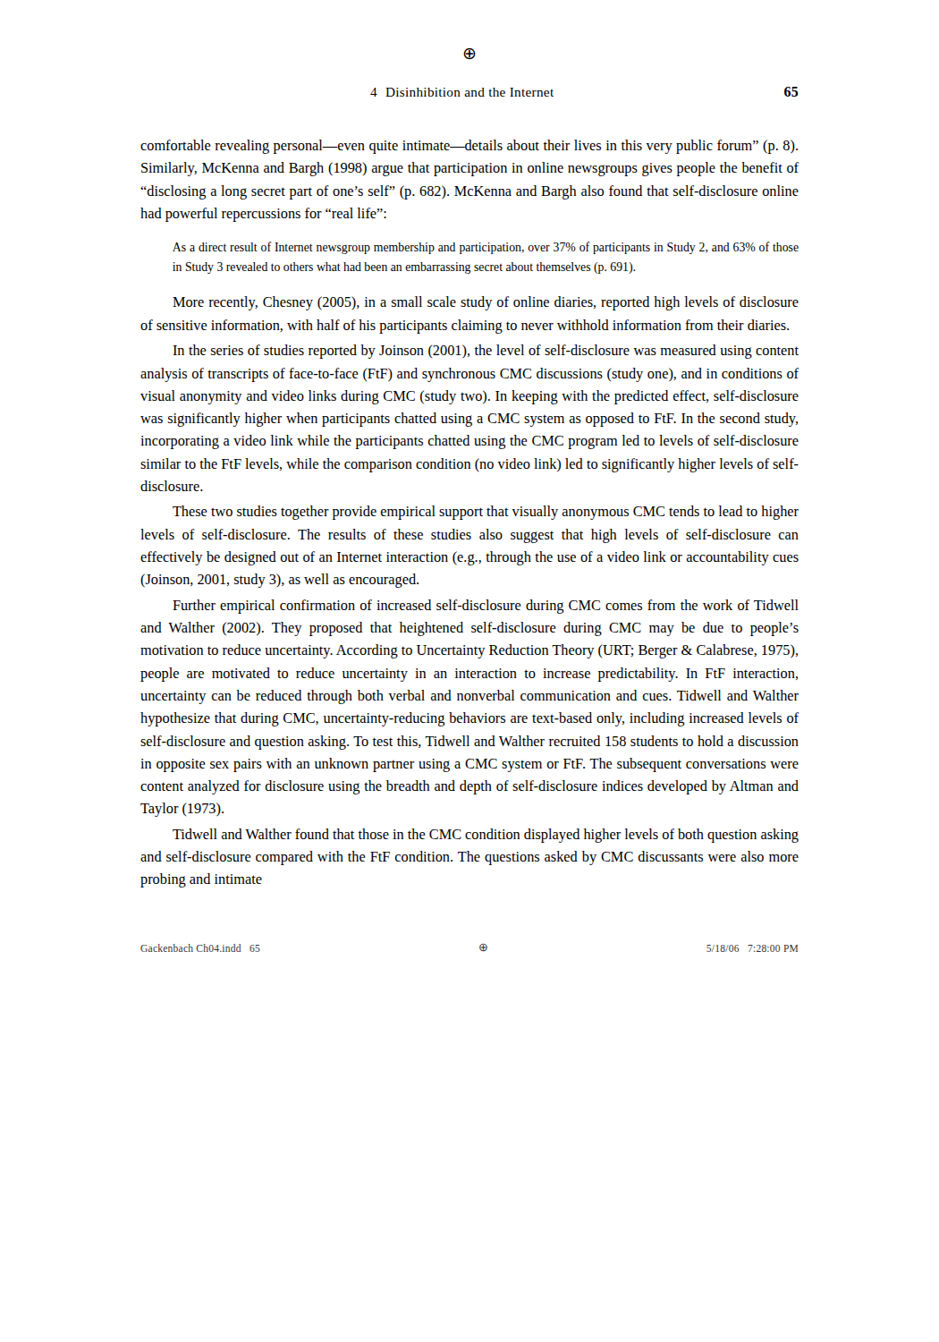⊕
4 Disinhibition and the Internet 65
comfortable revealing personal—even quite intimate—details about their lives in this very public forum” (p. 8). Similarly, McKenna and Bargh (1998) argue that participation in online newsgroups gives people the benefit of “disclosing a long secret part of one’s self” (p. 682). McKenna and Bargh also found that self-disclosure online had powerful repercussions for “real life”:
As a direct result of Internet newsgroup membership and participation, over 37% of participants in Study 2, and 63% of those in Study 3 revealed to others what had been an embarrassing secret about themselves (p. 691).
More recently, Chesney (2005), in a small scale study of online diaries, reported high levels of disclosure of sensitive information, with half of his participants claiming to never withhold information from their diaries.
In the series of studies reported by Joinson (2001), the level of self-disclosure was measured using content analysis of transcripts of face-to-face (FtF) and synchronous CMC discussions (study one), and in conditions of visual anonymity and video links during CMC (study two). In keeping with the predicted effect, self-disclosure was significantly higher when participants chatted using a CMC system as opposed to FtF. In the second study, incorporating a video link while the participants chatted using the CMC program led to levels of self-disclosure similar to the FtF levels, while the comparison condition (no video link) led to significantly higher levels of self-disclosure.
These two studies together provide empirical support that visually anonymous CMC tends to lead to higher levels of self-disclosure. The results of these studies also suggest that high levels of self-disclosure can effectively be designed out of an Internet interaction (e.g., through the use of a video link or accountability cues (Joinson, 2001, study 3), as well as encouraged.
Further empirical confirmation of increased self-disclosure during CMC comes from the work of Tidwell and Walther (2002). They proposed that heightened self-disclosure during CMC may be due to people’s motivation to reduce uncertainty. According to Uncertainty Reduction Theory (URT; Berger & Calabrese, 1975), people are motivated to reduce uncertainty in an interaction to increase predictability. In FtF interaction, uncertainty can be reduced through both verbal and nonverbal communication and cues. Tidwell and Walther hypothesize that during CMC, uncertainty-reducing behaviors are text-based only, including increased levels of self-disclosure and question asking. To test this, Tidwell and Walther recruited 158 students to hold a discussion in opposite sex pairs with an unknown partner using a CMC system or FtF. The subsequent conversations were content analyzed for disclosure using the breadth and depth of self-disclosure indices developed by Altman and Taylor (1973).
Tidwell and Walther found that those in the CMC condition displayed higher levels of both question asking and self-disclosure compared with the FtF condition. The questions asked by CMC discussants were also more probing and intimate
Gackenbach Ch04.indd 65
⊕
5/18/06 7:28:00 PM